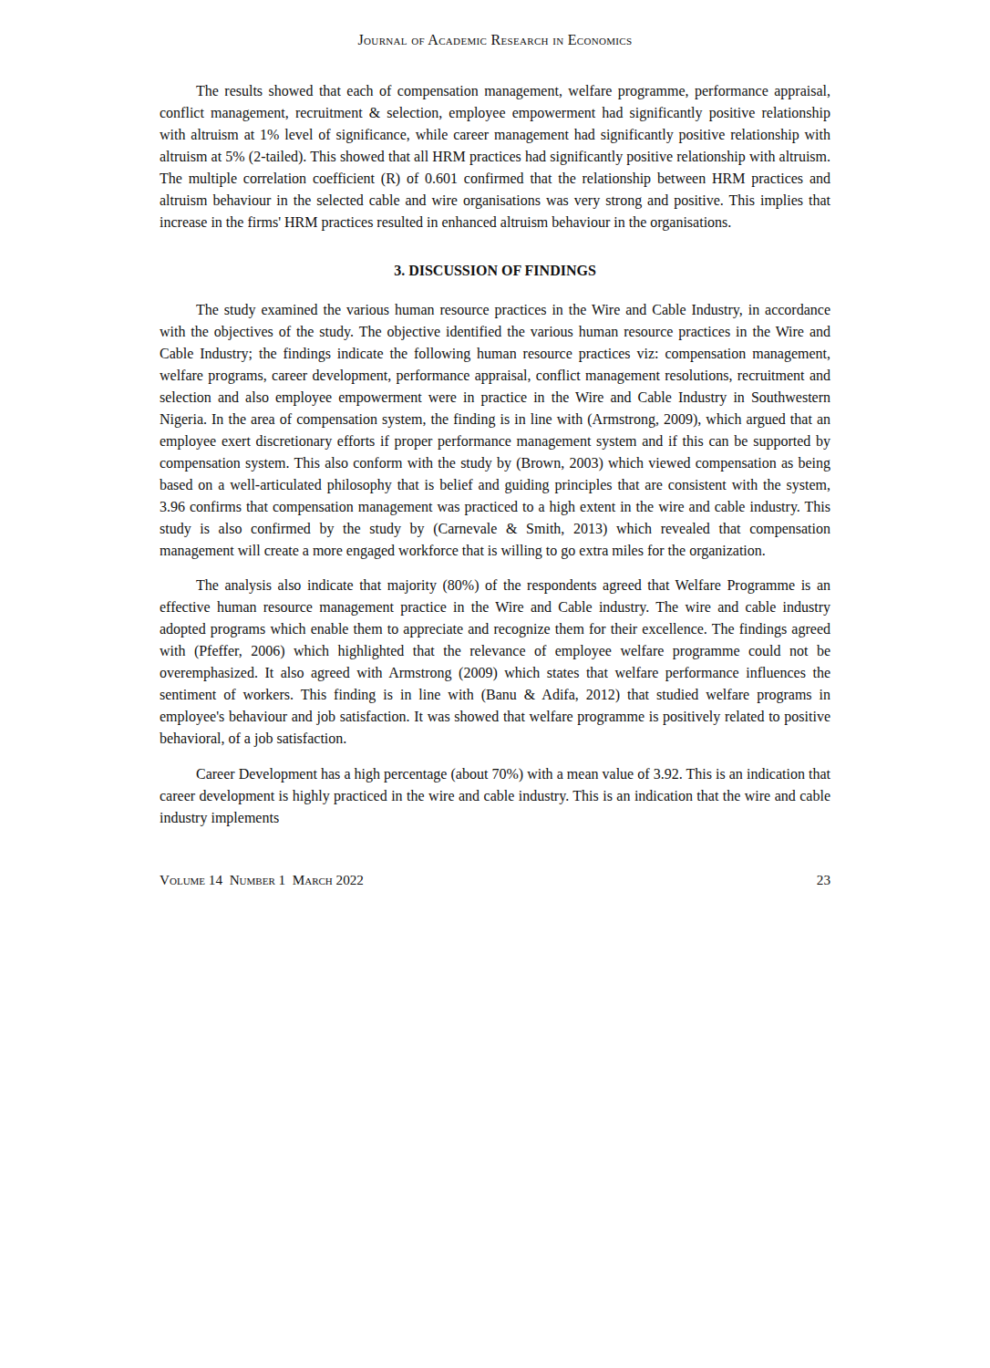Journal of Academic Research in Economics
The results showed that each of compensation management, welfare programme, performance appraisal, conflict management, recruitment & selection, employee empowerment had significantly positive relationship with altruism at 1% level of significance, while career management had significantly positive relationship with altruism at 5% (2-tailed). This showed that all HRM practices had significantly positive relationship with altruism. The multiple correlation coefficient (R) of 0.601 confirmed that the relationship between HRM practices and altruism behaviour in the selected cable and wire organisations was very strong and positive. This implies that increase in the firms' HRM practices resulted in enhanced altruism behaviour in the organisations.
3. Discussion of Findings
The study examined the various human resource practices in the Wire and Cable Industry, in accordance with the objectives of the study. The objective identified the various human resource practices in the Wire and Cable Industry; the findings indicate the following human resource practices viz: compensation management, welfare programs, career development, performance appraisal, conflict management resolutions, recruitment and selection and also employee empowerment were in practice in the Wire and Cable Industry in Southwestern Nigeria. In the area of compensation system, the finding is in line with (Armstrong, 2009), which argued that an employee exert discretionary efforts if proper performance management system and if this can be supported by compensation system. This also conform with the study by (Brown, 2003) which viewed compensation as being based on a well-articulated philosophy that is belief and guiding principles that are consistent with the system, 3.96 confirms that compensation management was practiced to a high extent in the wire and cable industry. This study is also confirmed by the study by (Carnevale & Smith, 2013) which revealed that compensation management will create a more engaged workforce that is willing to go extra miles for the organization.
The analysis also indicate that majority (80%) of the respondents agreed that Welfare Programme is an effective human resource management practice in the Wire and Cable industry. The wire and cable industry adopted programs which enable them to appreciate and recognize them for their excellence. The findings agreed with (Pfeffer, 2006) which highlighted that the relevance of employee welfare programme could not be overemphasized. It also agreed with Armstrong (2009) which states that welfare performance influences the sentiment of workers. This finding is in line with (Banu & Adifa, 2012) that studied welfare programs in employee's behaviour and job satisfaction. It was showed that welfare programme is positively related to positive behavioral, of a job satisfaction.
Career Development has a high percentage (about 70%) with a mean value of 3.92. This is an indication that career development is highly practiced in the wire and cable industry. This is an indication that the wire and cable industry implements
Volume 14 Number 1 March 2022 23